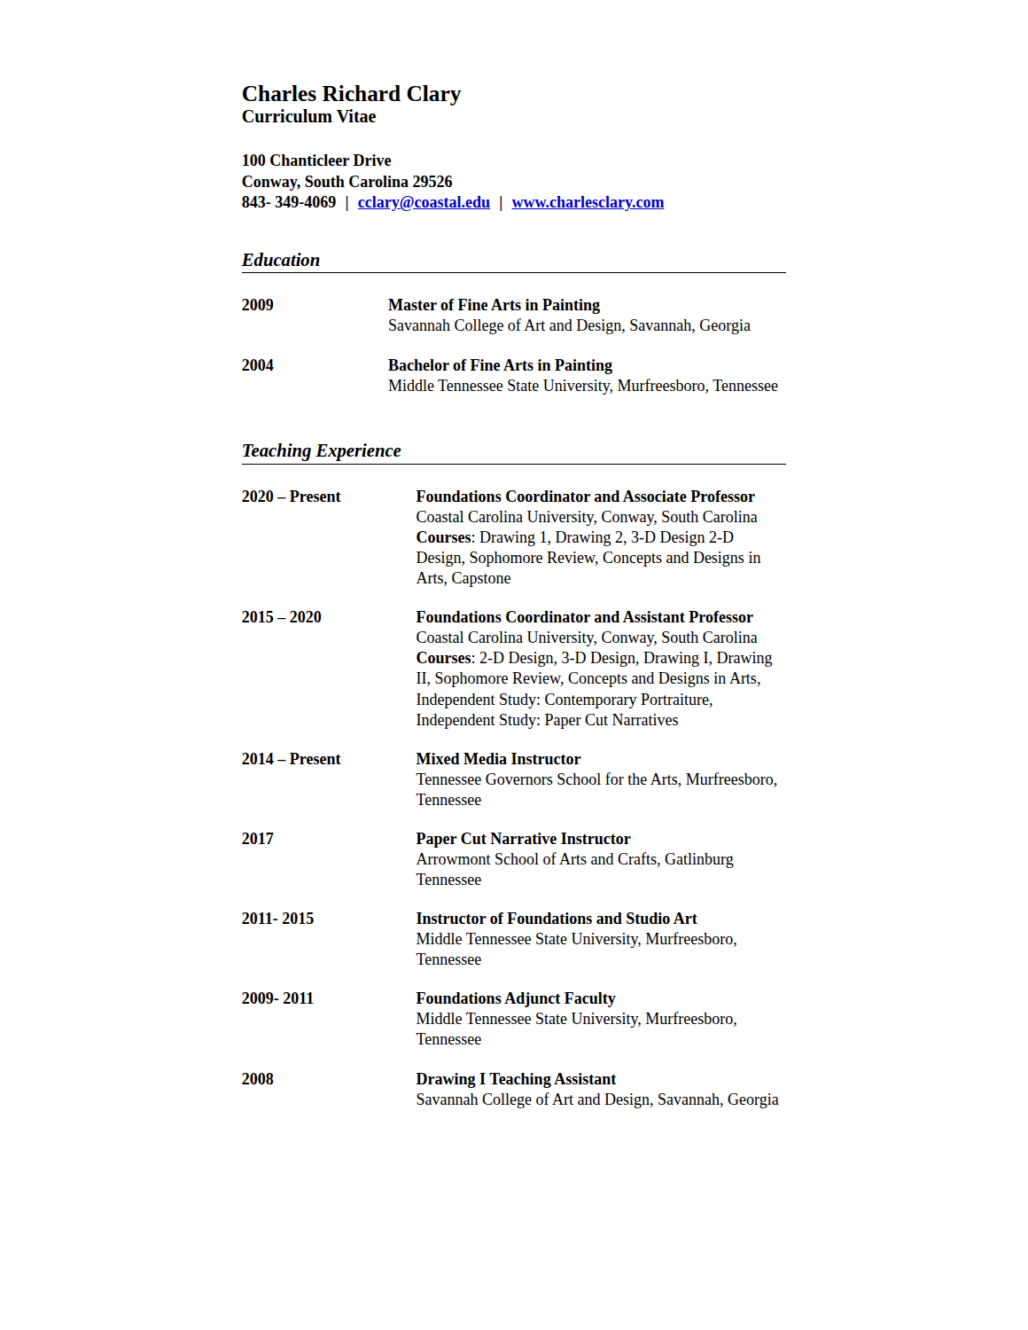Charles Richard Clary
Curriculum Vitae
100 Chanticleer Drive
Conway, South Carolina 29526
843- 349-4069 | cclary@coastal.edu | www.charlesclary.com
Education
| 2009 | Master of Fine Arts in Painting Savannah College of Art and Design, Savannah, Georgia |
| 2004 | Bachelor of Fine Arts in Painting Middle Tennessee State University, Murfreesboro, Tennessee |
Teaching Experience
| 2020 – Present | Foundations Coordinator and Associate Professor Coastal Carolina University, Conway, South Carolina Courses : Drawing 1, Drawing 2, 3-D Design 2-D Design, Sophomore Review, Concepts and Designs in Arts, Capstone |
| 2015 – 2020 | Foundations Coordinator and Assistant Professor Coastal Carolina University, Conway, South Carolina Courses : 2-D Design, 3-D Design, Drawing I, Drawing II, Sophomore Review, Concepts and Designs in Arts, Independent Study: Contemporary Portraiture, Independent Study: Paper Cut Narratives |
| 2014 – Present | Mixed Media Instructor Tennessee Governors School for the Arts, Murfreesboro, Tennessee |
| 2017 | Paper Cut Narrative Instructor Arrowmont School of Arts and Crafts, Gatlinburg Tennessee |
| 2011- 2015 | Instructor of Foundations and Studio Art Middle Tennessee State University, Murfreesboro, Tennessee |
| 2009- 2011 | Foundations Adjunct Faculty Middle Tennessee State University, Murfreesboro, Tennessee |
| 2008 | Drawing I Teaching Assistant Savannah College of Art and Design, Savannah, Georgia |